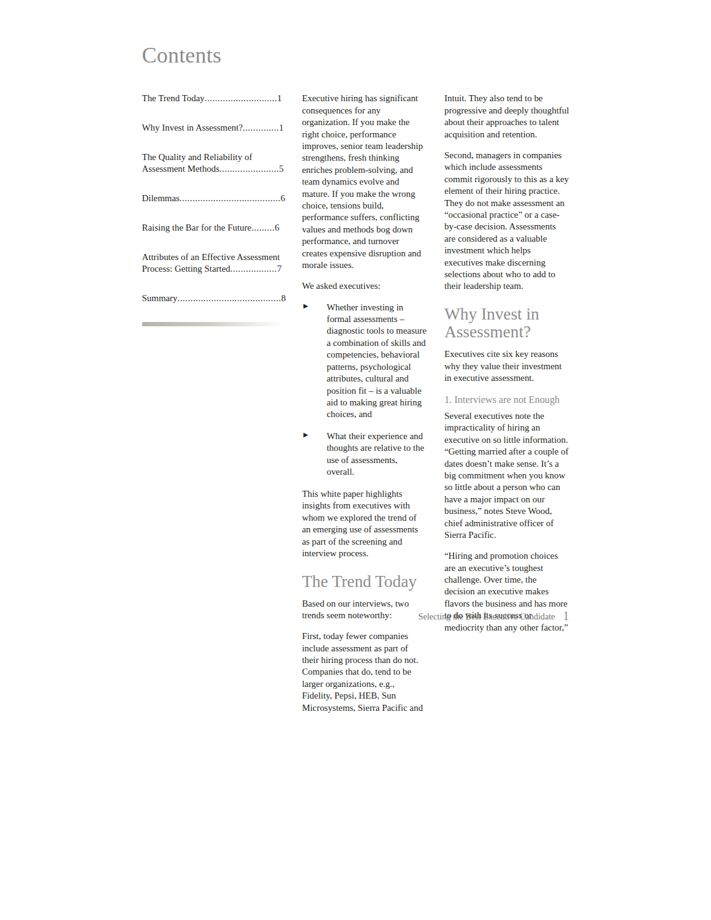Contents
The Trend Today............................ 1
Why Invest in Assessment?.............. 1
The Quality and Reliability of Assessment Methods....................... 5
Dilemmas....................................... 6
Raising the Bar for the Future......... 6
Attributes of an Effective Assessment Process: Getting Started.................. 7
Summary........................................ 8
Executive hiring has significant consequences for any organization. If you make the right choice, performance improves, senior team leadership strengthens, fresh thinking enriches problem-solving, and team dynamics evolve and mature. If you make the wrong choice, tensions build, performance suffers, conflicting values and methods bog down performance, and turnover creates expensive disruption and morale issues.
We asked executives:
Whether investing in formal assessments – diagnostic tools to measure a combination of skills and competencies, behavioral patterns, psychological attributes, cultural and position fit – is a valuable aid to making great hiring choices, and
What their experience and thoughts are relative to the use of assessments, overall.
This white paper highlights insights from executives with whom we explored the trend of an emerging use of assessments as part of the screening and interview process.
The Trend Today
Based on our interviews, two trends seem noteworthy:
First, today fewer companies include assessment as part of their hiring process than do not. Companies that do, tend to be larger organizations, e.g., Fidelity, Pepsi, HEB, Sun Microsystems, Sierra Pacific and
Intuit. They also tend to be progressive and deeply thoughtful about their approaches to talent acquisition and retention.
Second, managers in companies which include assessments commit rigorously to this as a key element of their hiring practice. They do not make assessment an “occasional practice” or a case-by-case decision. Assessments are considered as a valuable investment which helps executives make discerning selections about who to add to their leadership team.
Why Invest in
Assessment?
Executives cite six key reasons why they value their investment in executive assessment.
1. Interviews are not Enough
Several executives note the impracticality of hiring an executive on so little information. “Getting married after a couple of dates doesn’t make sense. It’s a big commitment when you know so little about a person who can have a major impact on our business,” notes Steve Wood, chief administrative officer of Sierra Pacific.
“Hiring and promotion choices are an executive’s toughest challenge. Over time, the decision an executive makes flavors the business and has more to do with its success or mediocrity than any other factor,”
Selecting the Best Executive Candidate 1